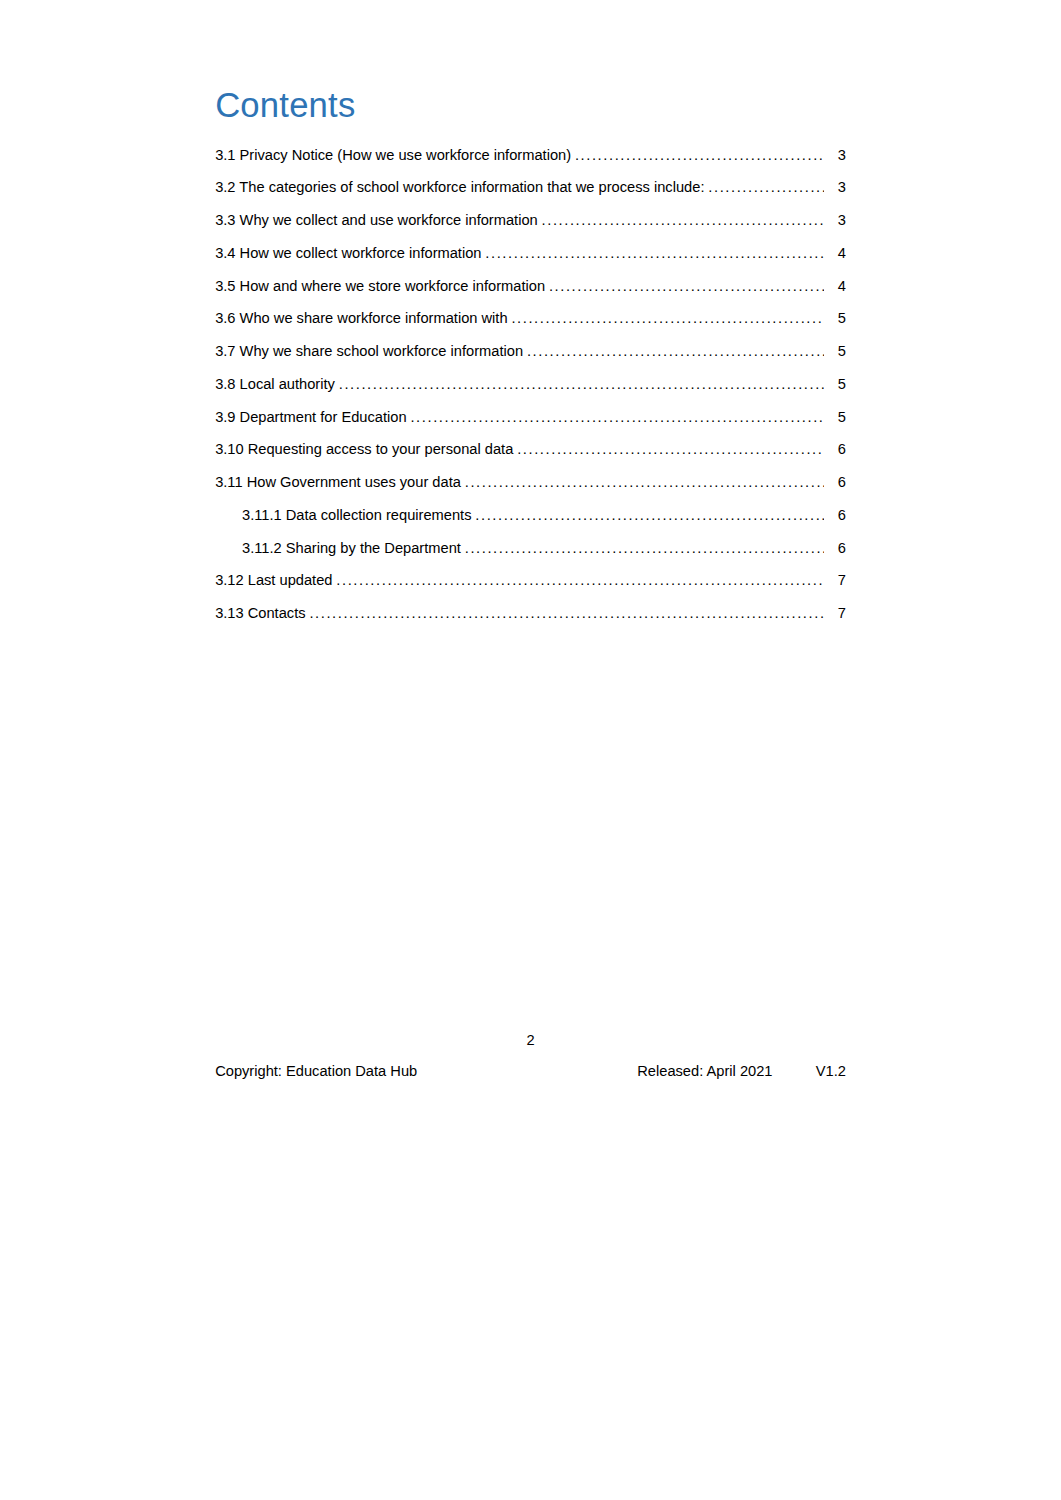Contents
3.1 Privacy Notice (How we use workforce information) ........................................................................... 3
3.2 The categories of school workforce information that we process include: ............................................................. 3
3.3 Why we collect and use workforce information ..................................................................................... 3
3.4 How we collect workforce information ................................................................................................. 4
3.5 How and where we store workforce information ................................................................................. 4
3.6 Who we share workforce information with ............................................................................................. 5
3.7 Why we share school workforce information ......................................................................................... 5
3.8 Local authority ................................................................................................................................. 5
3.9 Department for Education ............................................................................................................. 5
3.10 Requesting access to your personal data ............................................................................................. 6
3.11 How Government uses your data ............................................................................................. 6
3.11.1 Data collection requirements ............................................................................................. 6
3.11.2 Sharing by the Department ............................................................................................. 6
3.12 Last updated ................................................................................................................................. 7
3.13 Contacts ..................................................................................................................................... 7
2
Copyright: Education Data Hub Released: April 2021 V1.2